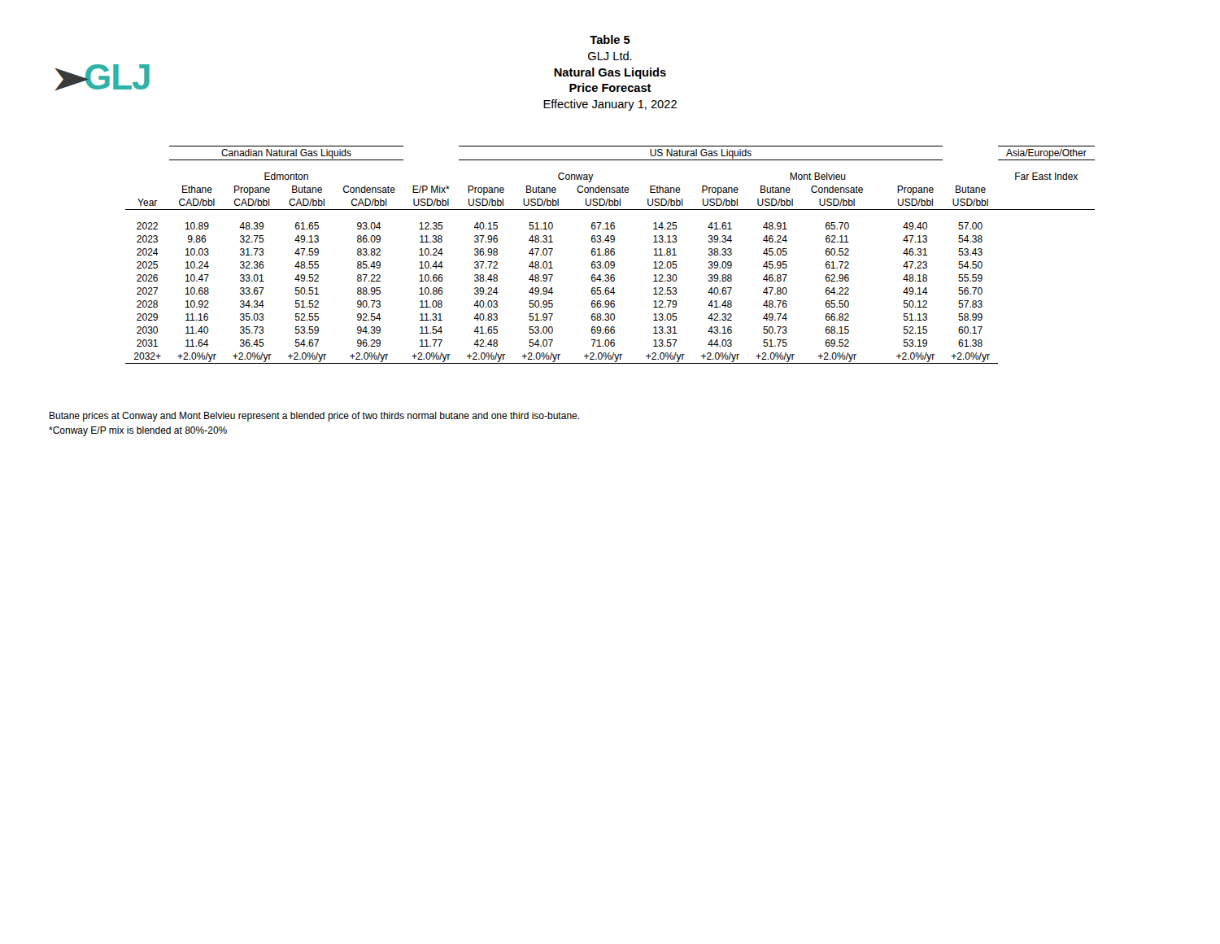➤GLJ
Table 5
GLJ Ltd.
Natural Gas Liquids
Price Forecast
Effective January 1, 2022
| | Canadian Natural Gas Liquids | | US Natural Gas Liquids | | Asia/Europe/Other |
| | Edmonton | | Conway | Mont Belvieu | | Far East Index |
| | Ethane | Propane | Butane | Condensate | E/P Mix* | Propane | Butane | Condensate | Ethane | Propane | Butane | Condensate | | Propane | Butane |
| Year | CAD/bbl | CAD/bbl | CAD/bbl | CAD/bbl | USD/bbl | USD/bbl | USD/bbl | USD/bbl | USD/bbl | USD/bbl | USD/bbl | USD/bbl | | USD/bbl | USD/bbl |
| 2022 | 10.89 | 48.39 | 61.65 | 93.04 | 12.35 | 40.15 | 51.10 | 67.16 | 14.25 | 41.61 | 48.91 | 65.70 | | 49.40 | 57.00 |
| 2023 | 9.86 | 32.75 | 49.13 | 86.09 | 11.38 | 37.96 | 48.31 | 63.49 | 13.13 | 39.34 | 46.24 | 62.11 | | 47.13 | 54.38 |
| 2024 | 10.03 | 31.73 | 47.59 | 83.82 | 10.24 | 36.98 | 47.07 | 61.86 | 11.81 | 38.33 | 45.05 | 60.52 | | 46.31 | 53.43 |
| 2025 | 10.24 | 32.36 | 48.55 | 85.49 | 10.44 | 37.72 | 48.01 | 63.09 | 12.05 | 39.09 | 45.95 | 61.72 | | 47.23 | 54.50 |
| 2026 | 10.47 | 33.01 | 49.52 | 87.22 | 10.66 | 38.48 | 48.97 | 64.36 | 12.30 | 39.88 | 46.87 | 62.96 | | 48.18 | 55.59 |
| 2027 | 10.68 | 33.67 | 50.51 | 88.95 | 10.86 | 39.24 | 49.94 | 65.64 | 12.53 | 40.67 | 47.80 | 64.22 | | 49.14 | 56.70 |
| 2028 | 10.92 | 34.34 | 51.52 | 90.73 | 11.08 | 40.03 | 50.95 | 66.96 | 12.79 | 41.48 | 48.76 | 65.50 | | 50.12 | 57.83 |
| 2029 | 11.16 | 35.03 | 52.55 | 92.54 | 11.31 | 40.83 | 51.97 | 68.30 | 13.05 | 42.32 | 49.74 | 66.82 | | 51.13 | 58.99 |
| 2030 | 11.40 | 35.73 | 53.59 | 94.39 | 11.54 | 41.65 | 53.00 | 69.66 | 13.31 | 43.16 | 50.73 | 68.15 | | 52.15 | 60.17 |
| 2031 | 11.64 | 36.45 | 54.67 | 96.29 | 11.77 | 42.48 | 54.07 | 71.06 | 13.57 | 44.03 | 51.75 | 69.52 | | 53.19 | 61.38 |
| 2032+ | +2.0%/yr | +2.0%/yr | +2.0%/yr | +2.0%/yr | +2.0%/yr | +2.0%/yr | +2.0%/yr | +2.0%/yr | +2.0%/yr | +2.0%/yr | +2.0%/yr | +2.0%/yr | | +2.0%/yr | +2.0%/yr |
Butane prices at Conway and Mont Belvieu represent a blended price of two thirds normal butane and one third iso-butane.
*Conway E/P mix is blended at 80%-20%